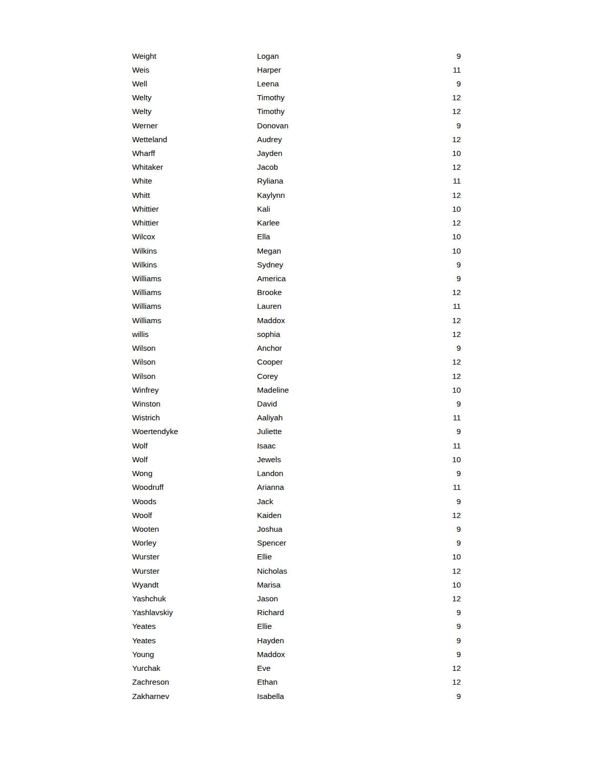| Weight | Logan | 9 |
| Weis | Harper | 11 |
| Well | Leena | 9 |
| Welty | Timothy | 12 |
| Welty | Timothy | 12 |
| Werner | Donovan | 9 |
| Wetteland | Audrey | 12 |
| Wharff | Jayden | 10 |
| Whitaker | Jacob | 12 |
| White | Ryliana | 11 |
| Whitt | Kaylynn | 12 |
| Whittier | Kali | 10 |
| Whittier | Karlee | 12 |
| Wilcox | Ella | 10 |
| Wilkins | Megan | 10 |
| Wilkins | Sydney | 9 |
| Williams | America | 9 |
| Williams | Brooke | 12 |
| Williams | Lauren | 11 |
| Williams | Maddox | 12 |
| willis | sophia | 12 |
| Wilson | Anchor | 9 |
| Wilson | Cooper | 12 |
| Wilson | Corey | 12 |
| Winfrey | Madeline | 10 |
| Winston | David | 9 |
| Wistrich | Aaliyah | 11 |
| Woertendyke | Juliette | 9 |
| Wolf | Isaac | 11 |
| Wolf | Jewels | 10 |
| Wong | Landon | 9 |
| Woodruff | Arianna | 11 |
| Woods | Jack | 9 |
| Woolf | Kaiden | 12 |
| Wooten | Joshua | 9 |
| Worley | Spencer | 9 |
| Wurster | Ellie | 10 |
| Wurster | Nicholas | 12 |
| Wyandt | Marisa | 10 |
| Yashchuk | Jason | 12 |
| Yashlavskiy | Richard | 9 |
| Yeates | Ellie | 9 |
| Yeates | Hayden | 9 |
| Young | Maddox | 9 |
| Yurchak | Eve | 12 |
| Zachreson | Ethan | 12 |
| Zakharnev | Isabella | 9 |